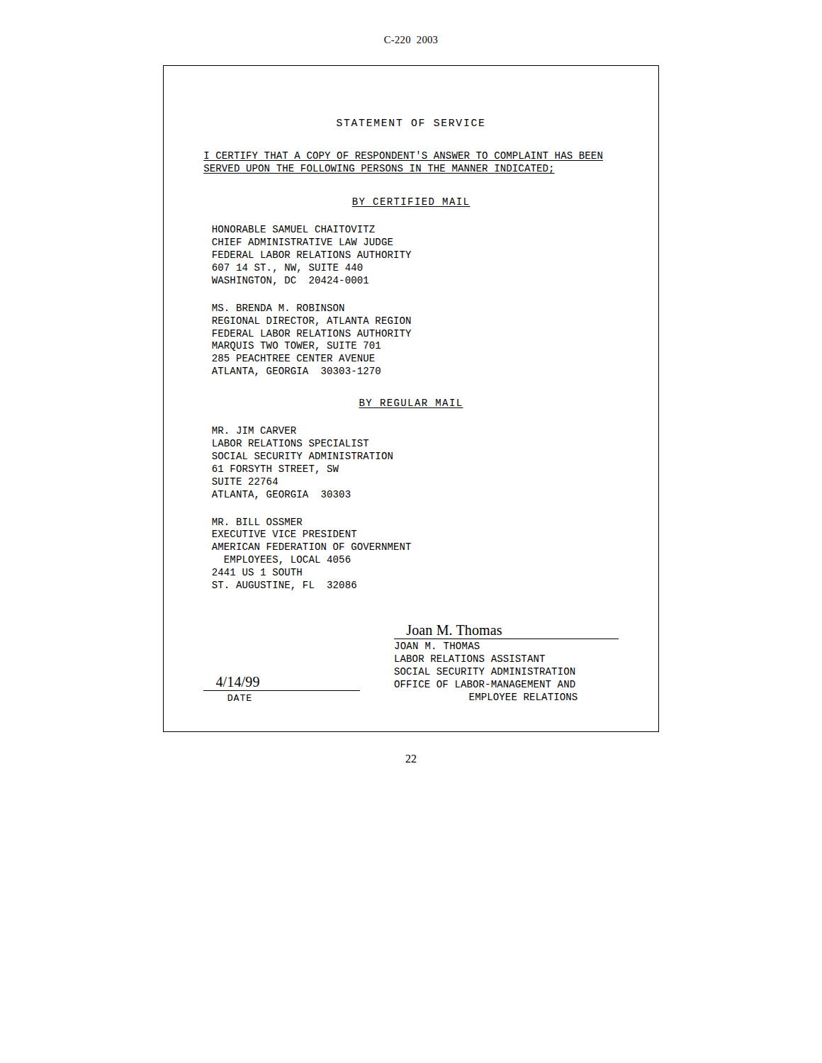C-220 2003
STATEMENT OF SERVICE
I CERTIFY THAT A COPY OF RESPONDENT'S ANSWER TO COMPLAINT HAS BEEN SERVED UPON THE FOLLOWING PERSONS IN THE MANNER INDICATED;
BY CERTIFIED MAIL
HONORABLE SAMUEL CHAITOVITZ CHIEF ADMINISTRATIVE LAW JUDGE FEDERAL LABOR RELATIONS AUTHORITY 607 14 ST., NW, SUITE 440 WASHINGTON, DC 20424-0001 MS. BRENDA M. ROBINSON REGIONAL DIRECTOR, ATLANTA REGION FEDERAL LABOR RELATIONS AUTHORITY MARQUIS TWO TOWER, SUITE 701 285 PEACHTREE CENTER AVENUE ATLANTA, GEORGIA 30303-1270
BY REGULAR MAIL
MR. JIM CARVER LABOR RELATIONS SPECIALIST SOCIAL SECURITY ADMINISTRATION 61 FORSYTH STREET, SW SUITE 22764 ATLANTA, GEORGIA 30303 MR. BILL OSSMER EXECUTIVE VICE PRESIDENT AMERICAN FEDERATION OF GOVERNMENT EMPLOYEES, LOCAL 4056 2441 US 1 SOUTH ST. AUGUSTINE, FL 32086
4/14/99
DATE
Joan M. Thomas
JOAN M. THOMAS
LABOR RELATIONS ASSISTANT SOCIAL SECURITY ADMINISTRATION OFFICE OF LABOR-MANAGEMENT AND EMPLOYEE RELATIONS
22